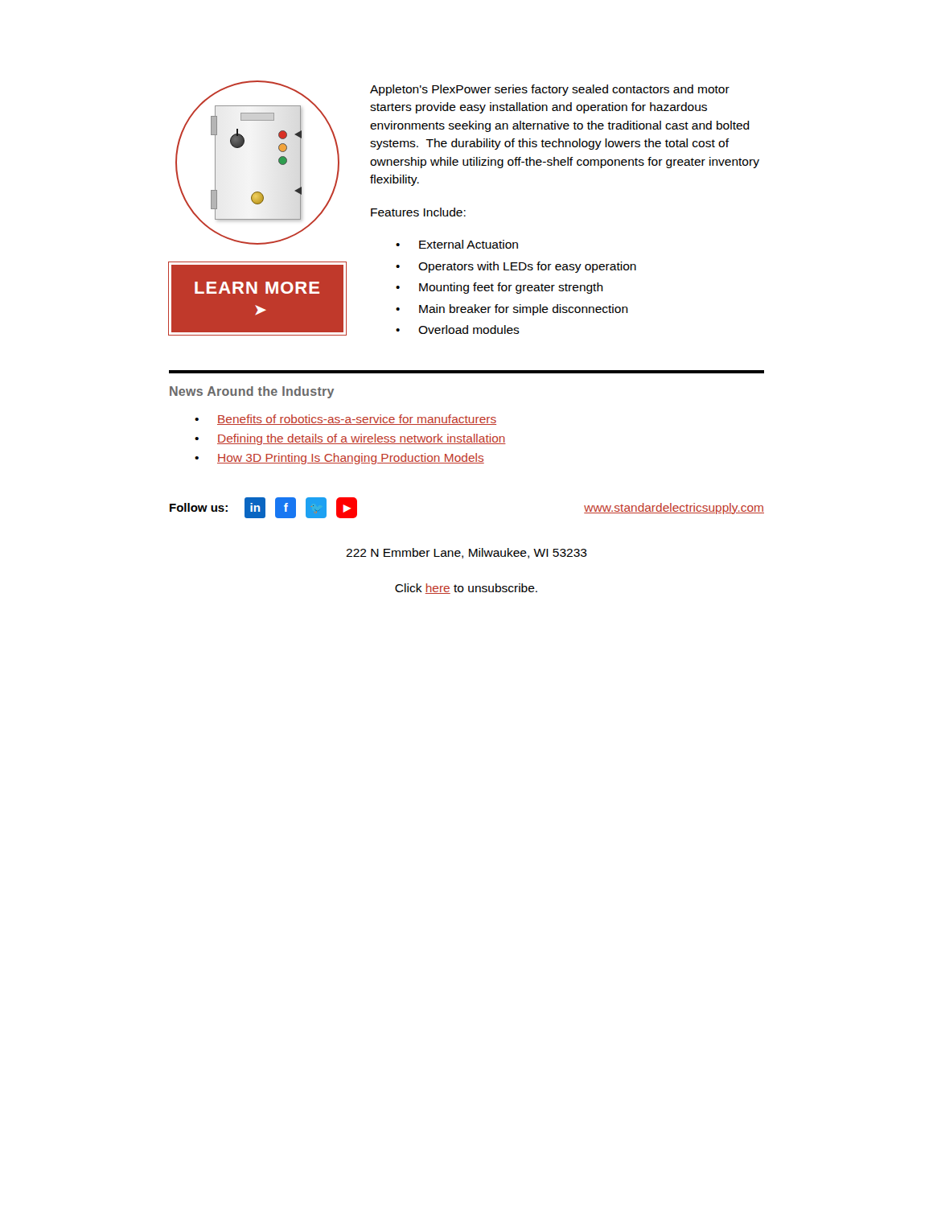LEARN MORE➤
Appleton's PlexPower series factory sealed contactors and motor starters provide easy installation and operation for hazardous environments seeking an alternative to the traditional cast and bolted systems. The durability of this technology lowers the total cost of ownership while utilizing off-the-shelf components for greater inventory flexibility.
Features Include:
External Actuation
Operators with LEDs for easy operation
Mounting feet for greater strength
Main breaker for simple disconnection
Overload modules
News Around the Industry
Benefits of robotics-as-a-service for manufacturers
Defining the details of a wireless network installation
How 3D Printing Is Changing Production Models
Follow us: in f 🐦 ▶
www.standardelectricsupply.com
222 N Emmber Lane, Milwaukee, WI 53233
Click here to unsubscribe.